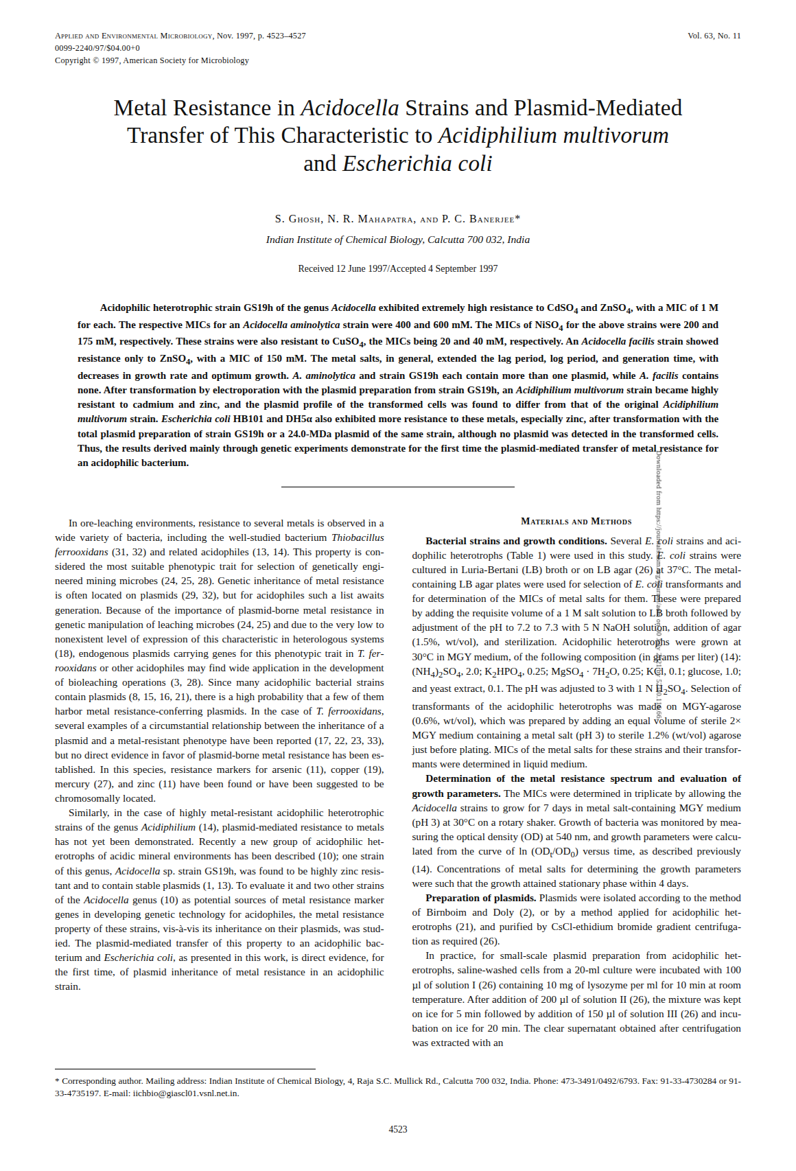Downloaded from https://journals.asm.org/journal/aem on 30 July 2021 by 52.40.116.66.
Applied and Environmental Microbiology, Nov. 1997, p. 4523–4527
0099-2240/97/$04.00+0
Copyright © 1997, American Society for Microbiology
Vol. 63, No. 11
Metal Resistance in Acidocella Strains and Plasmid-Mediated
Transfer of This Characteristic to Acidiphilium multivorum
and Escherichia coli
S. Ghosh, N. R. Mahapatra, and P. C. Banerjee*
Indian Institute of Chemical Biology, Calcutta 700 032, India
Received 12 June 1997/Accepted 4 September 1997
Acidophilic heterotrophic strain GS19h of the genus Acidocella exhibited extremely high resistance to CdSO4 and ZnSO4, with a MIC of 1 M for each. The respective MICs for an Acidocella aminolytica strain were 400 and 600 mM. The MICs of NiSO4 for the above strains were 200 and 175 mM, respectively. These strains were also resistant to CuSO4, the MICs being 20 and 40 mM, respectively. An Acidocella facilis strain showed resistance only to ZnSO4, with a MIC of 150 mM. The metal salts, in general, extended the lag period, log period, and generation time, with decreases in growth rate and optimum growth. A. aminolytica and strain GS19h each contain more than one plasmid, while A. facilis contains none. After transformation by electroporation with the plasmid preparation from strain GS19h, an Acidiphilium multivorum strain became highly resistant to cadmium and zinc, and the plasmid profile of the transformed cells was found to differ from that of the original Acidiphilium multivorum strain. Escherichia coli HB101 and DH5α also exhibited more resistance to these metals, especially zinc, after transformation with the total plasmid preparation of strain GS19h or a 24.0-MDa plasmid of the same strain, although no plasmid was detected in the transformed cells. Thus, the results derived mainly through genetic experiments demonstrate for the first time the plasmid-mediated transfer of metal resistance for an acidophilic bacterium.
In ore-leaching environments, resistance to several metals is observed in a wide variety of bacteria, including the well-studied bacterium Thiobacillus ferrooxidans (31, 32) and related acidophiles (13, 14). This property is considered the most suitable phenotypic trait for selection of genetically engineered mining microbes (24, 25, 28). Genetic inheritance of metal resistance is often located on plasmids (29, 32), but for acidophiles such a list awaits generation. Because of the importance of plasmid-borne metal resistance in genetic manipulation of leaching microbes (24, 25) and due to the very low to nonexistent level of expression of this characteristic in heterologous systems (18), endogenous plasmids carrying genes for this phenotypic trait in T. ferrooxidans or other acidophiles may find wide application in the development of bioleaching operations (3, 28). Since many acidophilic bacterial strains contain plasmids (8, 15, 16, 21), there is a high probability that a few of them harbor metal resistance-conferring plasmids. In the case of T. ferrooxidans, several examples of a circumstantial relationship between the inheritance of a plasmid and a metal-resistant phenotype have been reported (17, 22, 23, 33), but no direct evidence in favor of plasmid-borne metal resistance has been established. In this species, resistance markers for arsenic (11), copper (19), mercury (27), and zinc (11) have been found or have been suggested to be chromosomally located.
Similarly, in the case of highly metal-resistant acidophilic heterotrophic strains of the genus Acidiphilium (14), plasmid-mediated resistance to metals has not yet been demonstrated. Recently a new group of acidophilic heterotrophs of acidic mineral environments has been described (10); one strain of this genus, Acidocella sp. strain GS19h, was found to be highly zinc resistant and to contain stable plasmids (1, 13). To evaluate it and two other strains of the Acidocella genus (10) as potential sources of metal resistance marker genes in developing genetic technology for acidophiles, the metal resistance property of these strains, vis-à-vis its inheritance on their plasmids, was studied. The plasmid-mediated transfer of this property to an acidophilic bacterium and Escherichia coli, as presented in this work, is direct evidence, for the first time, of plasmid inheritance of metal resistance in an acidophilic strain.
Materials and Methods
Bacterial strains and growth conditions. Several E. coli strains and acidophilic heterotrophs (Table 1) were used in this study. E. coli strains were cultured in Luria-Bertani (LB) broth or on LB agar (26) at 37°C. The metal-containing LB agar plates were used for selection of E. coli transformants and for determination of the MICs of metal salts for them. These were prepared by adding the requisite volume of a 1 M salt solution to LB broth followed by adjustment of the pH to 7.2 to 7.3 with 5 N NaOH solution, addition of agar (1.5%, wt/vol), and sterilization. Acidophilic heterotrophs were grown at 30°C in MGY medium, of the following composition (in grams per liter) (14): (NH4)2SO4, 2.0; K2HPO4, 0.25; MgSO4 · 7H2O, 0.25; KCl, 0.1; glucose, 1.0; and yeast extract, 0.1. The pH was adjusted to 3 with 1 N H2SO4. Selection of transformants of the acidophilic heterotrophs was made on MGY-agarose (0.6%, wt/vol), which was prepared by adding an equal volume of sterile 2× MGY medium containing a metal salt (pH 3) to sterile 1.2% (wt/vol) agarose just before plating. MICs of the metal salts for these strains and their transformants were determined in liquid medium.
Determination of the metal resistance spectrum and evaluation of growth parameters. The MICs were determined in triplicate by allowing the Acidocella strains to grow for 7 days in metal salt-containing MGY medium (pH 3) at 30°C on a rotary shaker. Growth of bacteria was monitored by measuring the optical density (OD) at 540 nm, and growth parameters were calculated from the curve of ln (ODt/OD0) versus time, as described previously (14). Concentrations of metal salts for determining the growth parameters were such that the growth attained stationary phase within 4 days.
Preparation of plasmids. Plasmids were isolated according to the method of Birnboim and Doly (2), or by a method applied for acidophilic heterotrophs (21), and purified by CsCl-ethidium bromide gradient centrifugation as required (26).
In practice, for small-scale plasmid preparation from acidophilic heterotrophs, saline-washed cells from a 20-ml culture were incubated with 100 µl of solution I (26) containing 10 mg of lysozyme per ml for 10 min at room temperature. After addition of 200 µl of solution II (26), the mixture was kept on ice for 5 min followed by addition of 150 µl of solution III (26) and incubation on ice for 20 min. The clear supernatant obtained after centrifugation was extracted with an
* Corresponding author. Mailing address: Indian Institute of Chemical Biology, 4, Raja S.C. Mullick Rd., Calcutta 700 032, India. Phone: 473-3491/0492/6793. Fax: 91-33-4730284 or 91-33-4735197. E-mail: iichbio@giascl01.vsnl.net.in.
4523